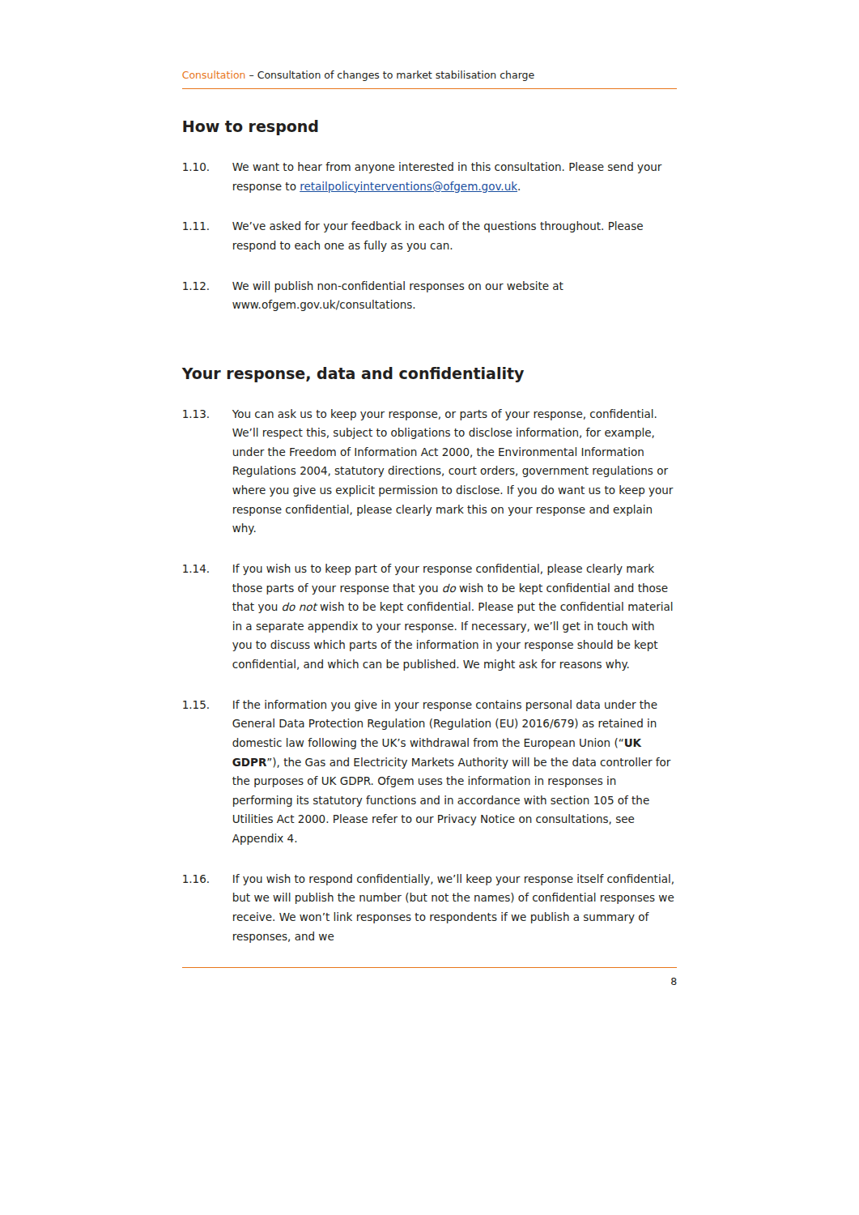Consultation – Consultation of changes to market stabilisation charge
How to respond
1.10.
We want to hear from anyone interested in this consultation. Please send your response to retailpolicyinterventions@ofgem.gov.uk.
1.11.
We’ve asked for your feedback in each of the questions throughout. Please respond to each one as fully as you can.
1.12.
We will publish non-confidential responses on our website at www.ofgem.gov.uk/consultations.
Your response, data and confidentiality
1.13.
You can ask us to keep your response, or parts of your response, confidential. We’ll respect this, subject to obligations to disclose information, for example, under the Freedom of Information Act 2000, the Environmental Information Regulations 2004, statutory directions, court orders, government regulations or where you give us explicit permission to disclose. If you do want us to keep your response confidential, please clearly mark this on your response and explain why.
1.14.
If you wish us to keep part of your response confidential, please clearly mark those parts of your response that you do wish to be kept confidential and those that you do not wish to be kept confidential. Please put the confidential material in a separate appendix to your response. If necessary, we’ll get in touch with you to discuss which parts of the information in your response should be kept confidential, and which can be published. We might ask for reasons why.
1.15.
If the information you give in your response contains personal data under the General Data Protection Regulation (Regulation (EU) 2016/679) as retained in domestic law following the UK’s withdrawal from the European Union (“UK GDPR”), the Gas and Electricity Markets Authority will be the data controller for the purposes of UK GDPR. Ofgem uses the information in responses in performing its statutory functions and in accordance with section 105 of the Utilities Act 2000. Please refer to our Privacy Notice on consultations, see Appendix 4.
1.16.
If you wish to respond confidentially, we’ll keep your response itself confidential, but we will publish the number (but not the names) of confidential responses we receive. We won’t link responses to respondents if we publish a summary of responses, and we
8